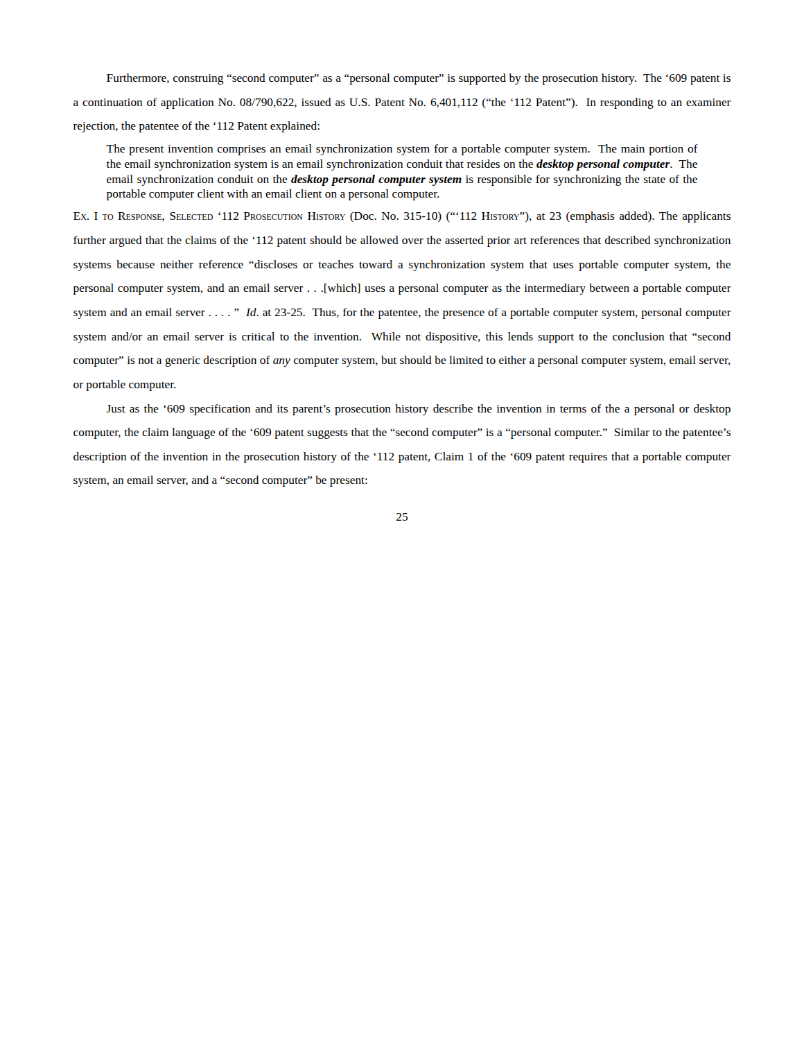Furthermore, construing “second computer” as a “personal computer” is supported by the prosecution history. The ‘609 patent is a continuation of application No. 08/790,622, issued as U.S. Patent No. 6,401,112 (“the ‘112 Patent”). In responding to an examiner rejection, the patentee of the ‘112 Patent explained:
The present invention comprises an email synchronization system for a portable computer system. The main portion of the email synchronization system is an email synchronization conduit that resides on the desktop personal computer. The email synchronization conduit on the desktop personal computer system is responsible for synchronizing the state of the portable computer client with an email client on a personal computer.
Ex. I to Response, Selected ‘112 Prosecution History (Doc. No. 315-10) (“‘112 History”), at 23 (emphasis added). The applicants further argued that the claims of the ‘112 patent should be allowed over the asserted prior art references that described synchronization systems because neither reference “discloses or teaches toward a synchronization system that uses portable computer system, the personal computer system, and an email server . . .[which] uses a personal computer as the intermediary between a portable computer system and an email server . . . . ” Id. at 23-25. Thus, for the patentee, the presence of a portable computer system, personal computer system and/or an email server is critical to the invention. While not dispositive, this lends support to the conclusion that “second computer” is not a generic description of any computer system, but should be limited to either a personal computer system, email server, or portable computer.
Just as the ‘609 specification and its parent’s prosecution history describe the invention in terms of the a personal or desktop computer, the claim language of the ‘609 patent suggests that the “second computer” is a “personal computer.” Similar to the patentee’s description of the invention in the prosecution history of the ‘112 patent, Claim 1 of the ‘609 patent requires that a portable computer system, an email server, and a “second computer” be present:
25